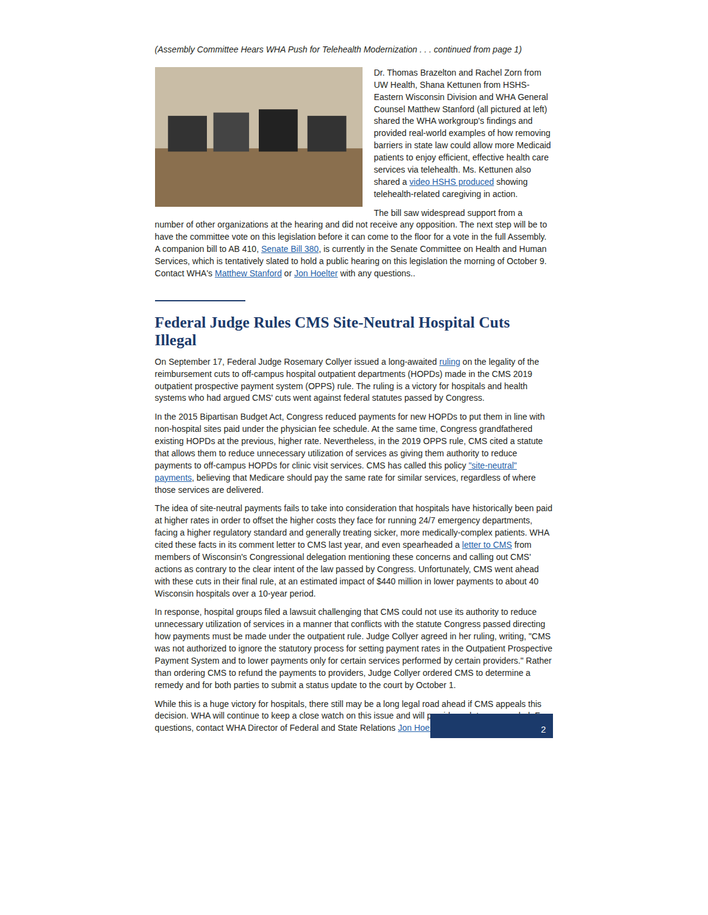(Assembly Committee Hears WHA Push for Telehealth Modernization . . . continued from page 1)
Dr. Thomas Brazelton and Rachel Zorn from UW Health, Shana Kettunen from HSHS-Eastern Wisconsin Division and WHA General Counsel Matthew Stanford (all pictured at left) shared the WHA workgroup's findings and provided real-world examples of how removing barriers in state law could allow more Medicaid patients to enjoy efficient, effective health care services via telehealth. Ms. Kettunen also shared a video HSHS produced showing telehealth-related caregiving in action.
The bill saw widespread support from a number of other organizations at the hearing and did not receive any opposition. The next step will be to have the committee vote on this legislation before it can come to the floor for a vote in the full Assembly. A companion bill to AB 410, Senate Bill 380, is currently in the Senate Committee on Health and Human Services, which is tentatively slated to hold a public hearing on this legislation the morning of October 9. Contact WHA's Matthew Stanford or Jon Hoelter with any questions..
Federal Judge Rules CMS Site-Neutral Hospital Cuts Illegal
On September 17, Federal Judge Rosemary Collyer issued a long-awaited ruling on the legality of the reimbursement cuts to off-campus hospital outpatient departments (HOPDs) made in the CMS 2019 outpatient prospective payment system (OPPS) rule. The ruling is a victory for hospitals and health systems who had argued CMS' cuts went against federal statutes passed by Congress.
In the 2015 Bipartisan Budget Act, Congress reduced payments for new HOPDs to put them in line with non-hospital sites paid under the physician fee schedule. At the same time, Congress grandfathered existing HOPDs at the previous, higher rate. Nevertheless, in the 2019 OPPS rule, CMS cited a statute that allows them to reduce unnecessary utilization of services as giving them authority to reduce payments to off-campus HOPDs for clinic visit services. CMS has called this policy "site-neutral" payments, believing that Medicare should pay the same rate for similar services, regardless of where those services are delivered.
The idea of site-neutral payments fails to take into consideration that hospitals have historically been paid at higher rates in order to offset the higher costs they face for running 24/7 emergency departments, facing a higher regulatory standard and generally treating sicker, more medically-complex patients. WHA cited these facts in its comment letter to CMS last year, and even spearheaded a letter to CMS from members of Wisconsin's Congressional delegation mentioning these concerns and calling out CMS' actions as contrary to the clear intent of the law passed by Congress. Unfortunately, CMS went ahead with these cuts in their final rule, at an estimated impact of $440 million in lower payments to about 40 Wisconsin hospitals over a 10-year period.
In response, hospital groups filed a lawsuit challenging that CMS could not use its authority to reduce unnecessary utilization of services in a manner that conflicts with the statute Congress passed directing how payments must be made under the outpatient rule. Judge Collyer agreed in her ruling, writing, "CMS was not authorized to ignore the statutory process for setting payment rates in the Outpatient Prospective Payment System and to lower payments only for certain services performed by certain providers." Rather than ordering CMS to refund the payments to providers, Judge Collyer ordered CMS to determine a remedy and for both parties to submit a status update to the court by October 1.
While this is a huge victory for hospitals, there still may be a long legal road ahead if CMS appeals this decision. WHA will continue to keep a close watch on this issue and will provide updates as needed. For questions, contact WHA Director of Federal and State Relations Jon Hoelter.
2